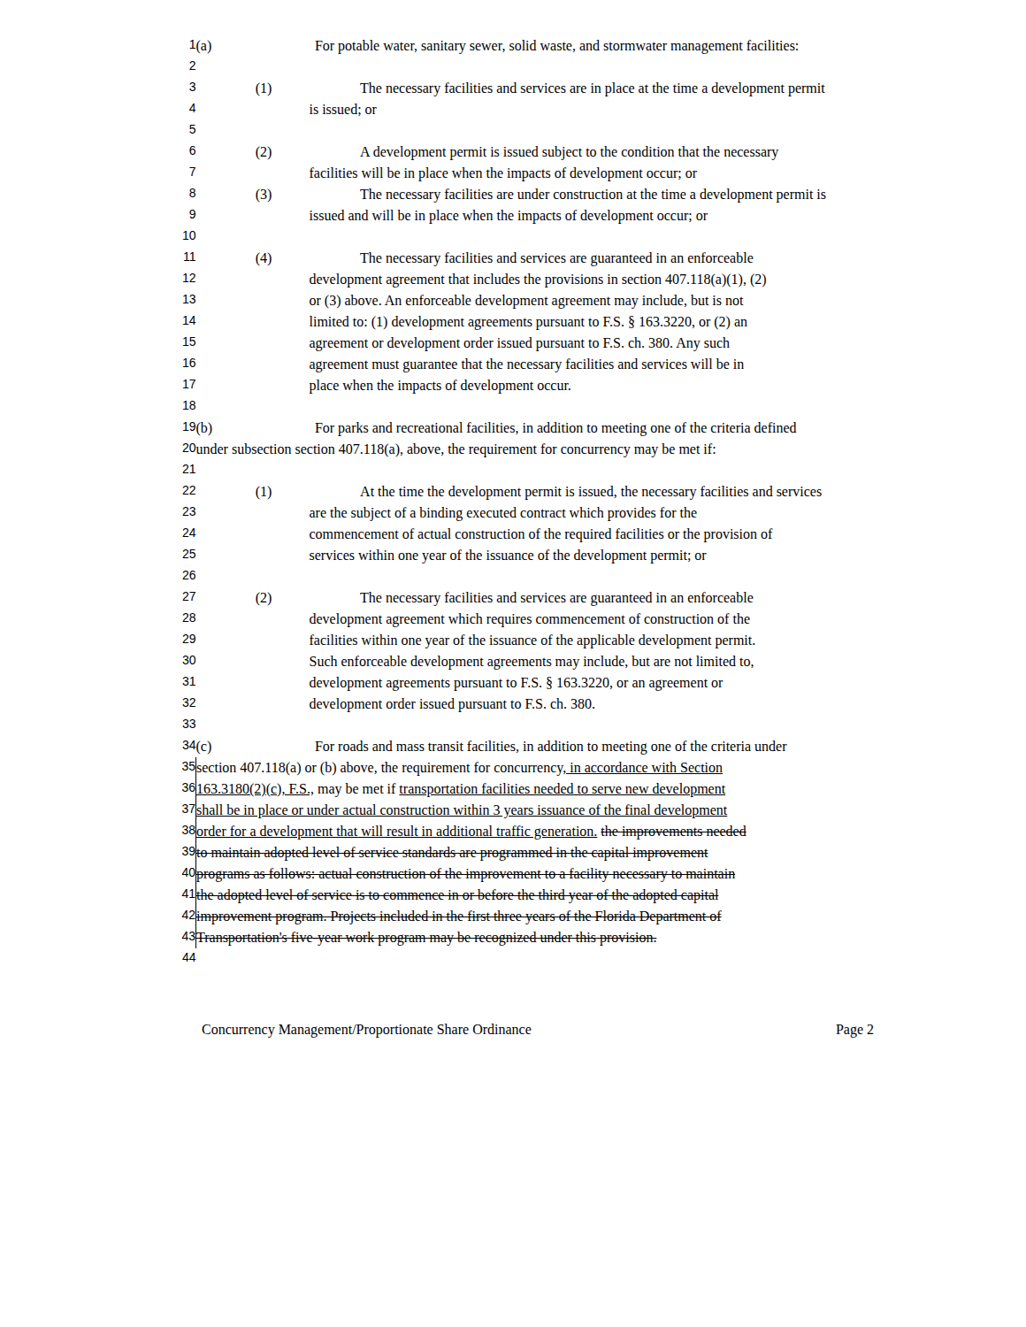| 1 | (a) For potable water, sanitary sewer, solid waste, and stormwater management facilities: |
| 2 | |
| 3 | (1) The necessary facilities and services are in place at the time a development permit |
| 4 | is issued; or |
| 5 | |
| 6 | (2) A development permit is issued subject to the condition that the necessary |
| 7 | facilities will be in place when the impacts of development occur; or |
| 8 | (3) The necessary facilities are under construction at the time a development permit is |
| 9 | issued and will be in place when the impacts of development occur; or |
| 10 | |
| 11 | (4) The necessary facilities and services are guaranteed in an enforceable |
| 12 | development agreement that includes the provisions in section 407.118(a)(1), (2) |
| 13 | or (3) above. An enforceable development agreement may include, but is not |
| 14 | limited to: (1) development agreements pursuant to F.S. § 163.3220, or (2) an |
| 15 | agreement or development order issued pursuant to F.S. ch. 380. Any such |
| 16 | agreement must guarantee that the necessary facilities and services will be in |
| 17 | place when the impacts of development occur. |
| 18 | |
| 19 | (b) For parks and recreational facilities, in addition to meeting one of the criteria defined |
| 20 | under subsection section 407.118(a), above, the requirement for concurrency may be met if: |
| 21 | |
| 22 | (1) At the time the development permit is issued, the necessary facilities and services |
| 23 | are the subject of a binding executed contract which provides for the |
| 24 | commencement of actual construction of the required facilities or the provision of |
| 25 | services within one year of the issuance of the development permit; or |
| 26 | |
| 27 | (2) The necessary facilities and services are guaranteed in an enforceable |
| 28 | development agreement which requires commencement of construction of the |
| 29 | facilities within one year of the issuance of the applicable development permit. |
| 30 | Such enforceable development agreements may include, but are not limited to, |
| 31 | development agreements pursuant to F.S. § 163.3220, or an agreement or |
| 32 | development order issued pursuant to F.S. ch. 380. |
| 33 | |
| 34 | (c) For roads and mass transit facilities, in addition to meeting one of the criteria under |
| 35 | section 407.118(a) or (b) above, the requirement for concurrency , in accordance with Section |
| 36 | 163.3180(2)(c), F.S., may be met if transportation facilities needed to serve new development |
| 37 | shall be in place or under actual construction within 3 years issuance of the final development |
| 38 | order for a development that will result in additional traffic generation. the improvements needed |
| 39 | to maintain adopted level of service standards are programmed in the capital improvement |
| 40 | programs as follows: actual construction of the improvement to a facility necessary to maintain |
| 41 | the adopted level of service is to commence in or before the third year of the adopted capital |
| 42 | improvement program. Projects included in the first three years of the Florida Department of |
| 43 | Transportation's five-year work program may be recognized under this provision. |
| 44 | |
Concurrency Management/Proportionate Share Ordinance Page 2